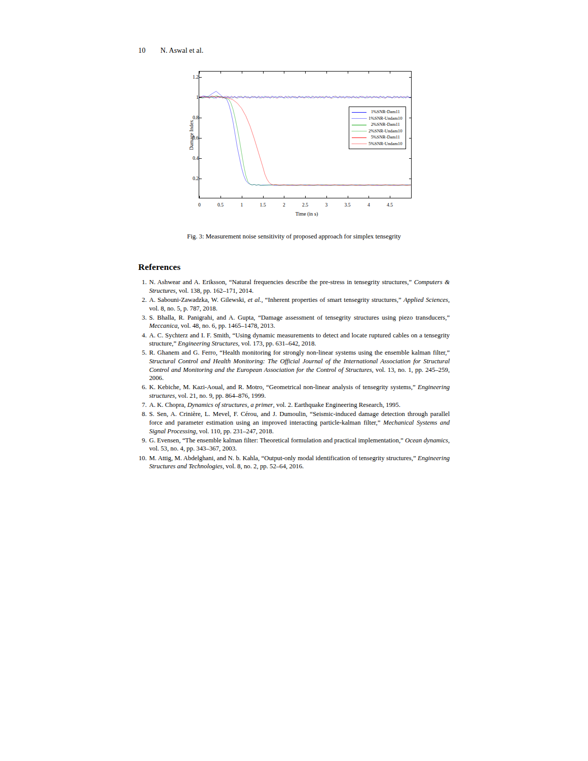10 N. Aswal et al.
Damage Index
1.2
1
0.8
0.6
0.4
0.2
0
0.5
1
1.5
2
2.5
3
3.5
4
4.5
| | 1%SNR-Dam11 |
| | 1%SNR-Undam10 |
| | 2%SNR-Dam11 |
| | 2%SNR-Undam10 |
| | 5%SNR-Dam11 |
| | 5%SNR-Undam10 |
Time (in s)
Fig. 3: Measurement noise sensitivity of proposed approach for simplex tensegrity
References
N. Ashwear and A. Eriksson, “Natural frequencies describe the pre-stress in tensegrity structures,” Computers & Structures, vol. 138, pp. 162–171, 2014.
A. Sabouni-Zawadzka, W. Gilewski, et al., “Inherent properties of smart tensegrity structures,” Applied Sciences, vol. 8, no. 5, p. 787, 2018.
S. Bhalla, R. Panigrahi, and A. Gupta, “Damage assessment of tensegrity structures using piezo transducers,” Meccanica, vol. 48, no. 6, pp. 1465–1478, 2013.
A. C. Sychterz and I. F. Smith, “Using dynamic measurements to detect and locate ruptured cables on a tensegrity structure,” Engineering Structures, vol. 173, pp. 631–642, 2018.
R. Ghanem and G. Ferro, “Health monitoring for strongly non-linear systems using the ensemble kalman filter,” Structural Control and Health Monitoring: The Official Journal of the International Association for Structural Control and Monitoring and the European Association for the Control of Structures, vol. 13, no. 1, pp. 245–259, 2006.
K. Kebiche, M. Kazi-Aoual, and R. Motro, “Geometrical non-linear analysis of tensegrity systems,” Engineering structures, vol. 21, no. 9, pp. 864–876, 1999.
A. K. Chopra, Dynamics of structures, a primer, vol. 2. Earthquake Engineering Research, 1995.
S. Sen, A. Crinière, L. Mevel, F. Cérou, and J. Dumoulin, “Seismic-induced damage detection through parallel force and parameter estimation using an improved interacting particle-kalman filter,” Mechanical Systems and Signal Processing, vol. 110, pp. 231–247, 2018.
G. Evensen, “The ensemble kalman filter: Theoretical formulation and practical implementation,” Ocean dynamics, vol. 53, no. 4, pp. 343–367, 2003.
M. Attig, M. Abdelghani, and N. b. Kahla, “Output-only modal identification of tensegrity structures,” Engineering Structures and Technologies, vol. 8, no. 2, pp. 52–64, 2016.